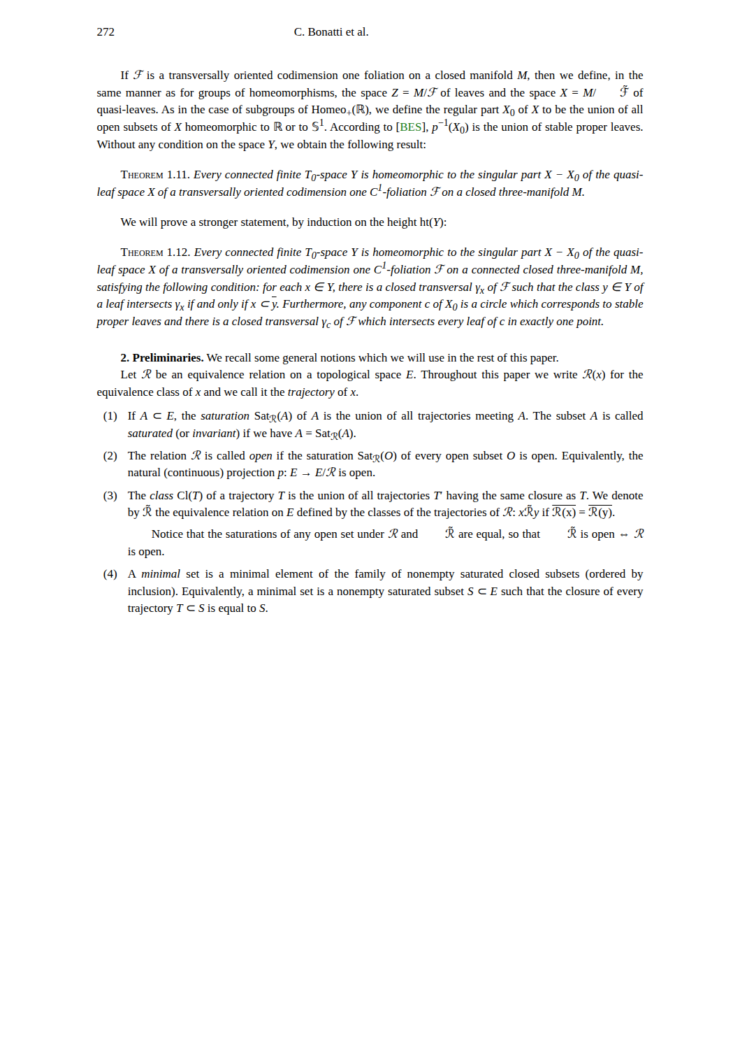272 C. Bonatti et al.
If ℱ is a transversally oriented codimension one foliation on a closed manifold M, then we define, in the same manner as for groups of homeomorphisms, the space Z = M/ℱ of leaves and the space X = M/ℱ̃ of quasi-leaves. As in the case of subgroups of Homeo+(ℝ), we define the regular part X0 of X to be the union of all open subsets of X homeomorphic to ℝ or to 𝕊1. According to [BES], p−1(X0) is the union of stable proper leaves. Without any condition on the space Y, we obtain the following result:
Theorem 1.11. Every connected finite T0-space Y is homeomorphic to the singular part X − X0 of the quasi-leaf space X of a transversally oriented codimension one C1-foliation ℱ on a closed three-manifold M.
We will prove a stronger statement, by induction on the height ht(Y):
Theorem 1.12. Every connected finite T0-space Y is homeomorphic to the singular part X − X0 of the quasi-leaf space X of a transversally oriented codimension one C1-foliation ℱ on a connected closed three-manifold M, satisfying the following condition: for each x ∈ Y, there is a closed transversal γx of ℱ such that the class y ∈ Y of a leaf intersects γx if and only if x ⊂ y. Furthermore, any component c of X0 is a circle which corresponds to stable proper leaves and there is a closed transversal γc of ℱ which intersects every leaf of c in exactly one point.
2. Preliminaries. We recall some general notions which we will use in the rest of this paper.
Let ℛ be an equivalence relation on a topological space E. Throughout this paper we write ℛ(x) for the equivalence class of x and we call it the trajectory of x.
(1) If A ⊂ E, the saturation Satℛ(A) of A is the union of all trajectories meeting A. The subset A is called saturated (or invariant) if we have A = Satℛ(A).
(2) The relation ℛ is called open if the saturation Satℛ(O) of every open subset O is open. Equivalently, the natural (continuous) projection p: E → E/ℛ is open.
(3) The class Cl(T) of a trajectory T is the union of all trajectories T′ having the same closure as T. We denote by ℛ̃ the equivalence relation on E defined by the classes of the trajectories of ℛ: xℛ̃y if ℛ(x) = ℛ(y). Notice that the saturations of any open set under ℛ and ℛ̃ are equal, so that ℛ̃ is open ⇔ ℛ is open.
(4) A minimal set is a minimal element of the family of nonempty saturated closed subsets (ordered by inclusion). Equivalently, a minimal set is a nonempty saturated subset S ⊂ E such that the closure of every trajectory T ⊂ S is equal to S.